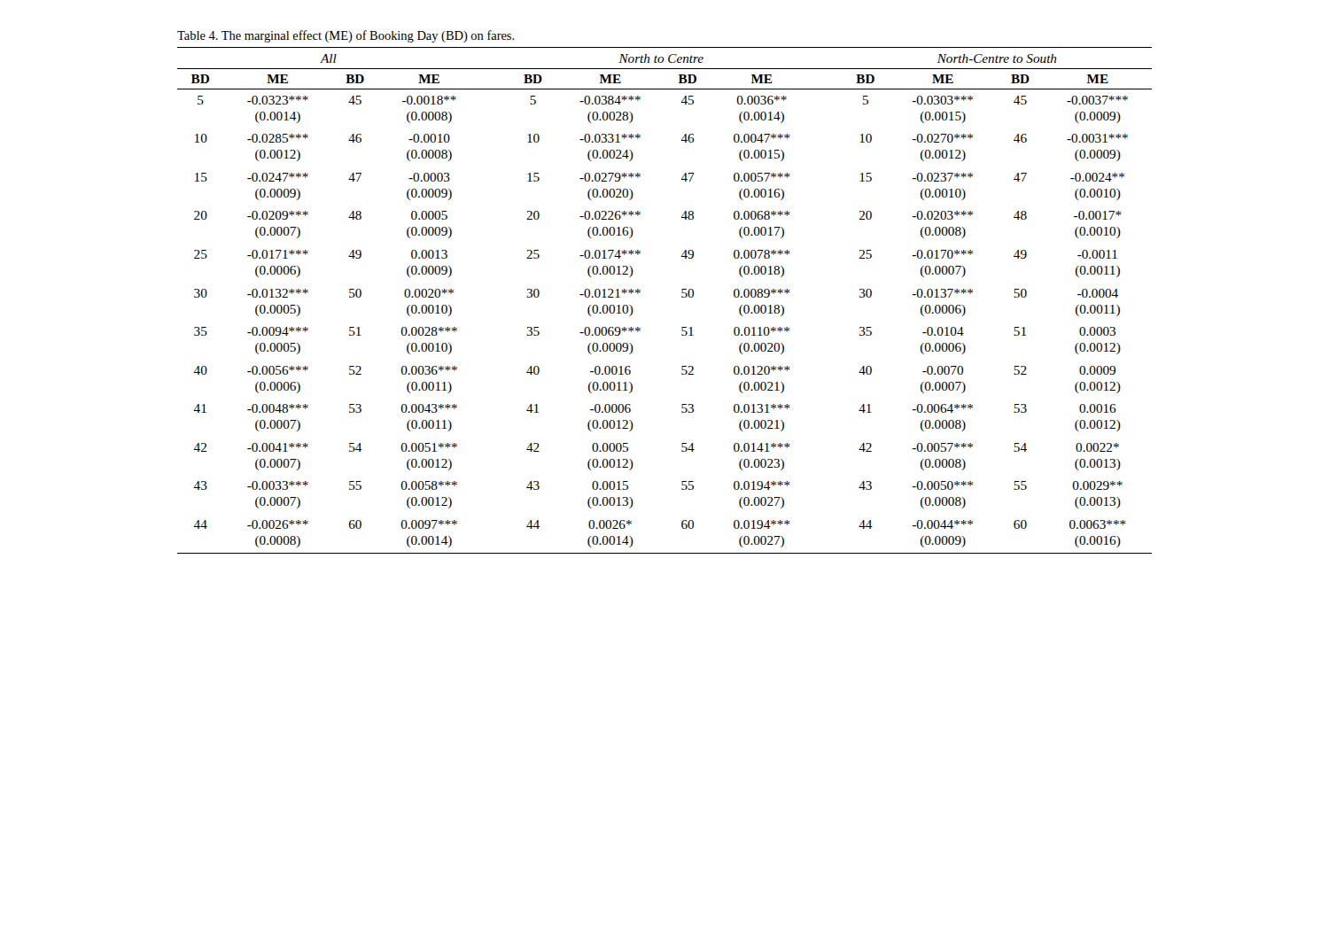Table 4. The marginal effect (ME) of Booking Day (BD) on fares.
| All | | North to Centre | | North-Centre to South |
| --- | --- | --- | --- | --- |
| BD | ME | BD | ME | | BD | ME | BD | ME | | BD | ME | BD | ME |
| 5 | -0.0323*** | 45 | -0.0018** | | 5 | -0.0384*** | 45 | 0.0036** | | 5 | -0.0303*** | 45 | -0.0037*** |
| | (0.0014) | | (0.0008) | | | (0.0028) | | (0.0014) | | | (0.0015) | | (0.0009) |
| 10 | -0.0285*** | 46 | -0.0010 | | 10 | -0.0331*** | 46 | 0.0047*** | | 10 | -0.0270*** | 46 | -0.0031*** |
| | (0.0012) | | (0.0008) | | | (0.0024) | | (0.0015) | | | (0.0012) | | (0.0009) |
| 15 | -0.0247*** | 47 | -0.0003 | | 15 | -0.0279*** | 47 | 0.0057*** | | 15 | -0.0237*** | 47 | -0.0024** |
| | (0.0009) | | (0.0009) | | | (0.0020) | | (0.0016) | | | (0.0010) | | (0.0010) |
| 20 | -0.0209*** | 48 | 0.0005 | | 20 | -0.0226*** | 48 | 0.0068*** | | 20 | -0.0203*** | 48 | -0.0017* |
| | (0.0007) | | (0.0009) | | | (0.0016) | | (0.0017) | | | (0.0008) | | (0.0010) |
| 25 | -0.0171*** | 49 | 0.0013 | | 25 | -0.0174*** | 49 | 0.0078*** | | 25 | -0.0170*** | 49 | -0.0011 |
| | (0.0006) | | (0.0009) | | | (0.0012) | | (0.0018) | | | (0.0007) | | (0.0011) |
| 30 | -0.0132*** | 50 | 0.0020** | | 30 | -0.0121*** | 50 | 0.0089*** | | 30 | -0.0137*** | 50 | -0.0004 |
| | (0.0005) | | (0.0010) | | | (0.0010) | | (0.0018) | | | (0.0006) | | (0.0011) |
| 35 | -0.0094*** | 51 | 0.0028*** | | 35 | -0.0069*** | 51 | 0.0110*** | | 35 | -0.0104 | 51 | 0.0003 |
| | (0.0005) | | (0.0010) | | | (0.0009) | | (0.0020) | | | (0.0006) | | (0.0012) |
| 40 | -0.0056*** | 52 | 0.0036*** | | 40 | -0.0016 | 52 | 0.0120*** | | 40 | -0.0070 | 52 | 0.0009 |
| | (0.0006) | | (0.0011) | | | (0.0011) | | (0.0021) | | | (0.0007) | | (0.0012) |
| 41 | -0.0048*** | 53 | 0.0043*** | | 41 | -0.0006 | 53 | 0.0131*** | | 41 | -0.0064*** | 53 | 0.0016 |
| | (0.0007) | | (0.0011) | | | (0.0012) | | (0.0021) | | | (0.0008) | | (0.0012) |
| 42 | -0.0041*** | 54 | 0.0051*** | | 42 | 0.0005 | 54 | 0.0141*** | | 42 | -0.0057*** | 54 | 0.0022* |
| | (0.0007) | | (0.0012) | | | (0.0012) | | (0.0023) | | | (0.0008) | | (0.0013) |
| 43 | -0.0033*** | 55 | 0.0058*** | | 43 | 0.0015 | 55 | 0.0194*** | | 43 | -0.0050*** | 55 | 0.0029** |
| | (0.0007) | | (0.0012) | | | (0.0013) | | (0.0027) | | | (0.0008) | | (0.0013) |
| 44 | -0.0026*** | 60 | 0.0097*** | | 44 | 0.0026* | 60 | 0.0194*** | | 44 | -0.0044*** | 60 | 0.0063*** |
| | (0.0008) | | (0.0014) | | | (0.0014) | | (0.0027) | | | (0.0009) | | (0.0016) |